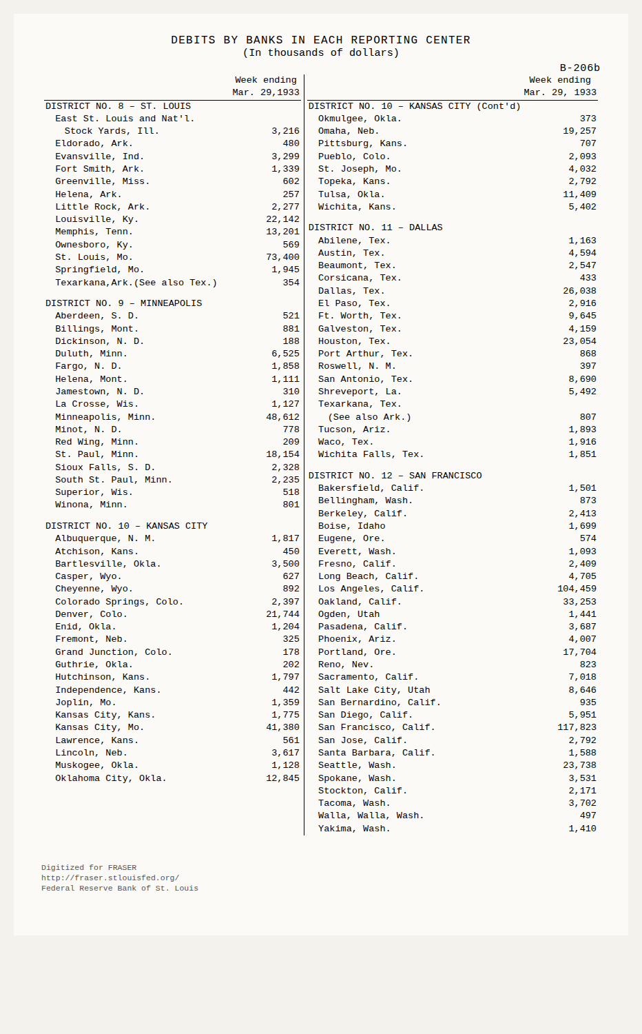Debits by Banks in Each Reporting Center
(In thousands of dollars)
B‑206b
| / / Week ending Mar. 29,1933 / / DISTRICT NO. 8 – ST. LOUIS / / / East St. Louis and Nat'l. / / / Stock Yards, Ill. / 3,216 / / Eldorado, Ark. / 480 / / Evansville, Ind. / 3,299 / / Fort Smith, Ark. / 1,339 / / Greenville, Miss. / 602 / / Helena, Ark. / 257 / / Little Rock, Ark. / 2,277 / / Louisville, Ky. / 22,142 / / Memphis, Tenn. / 13,201 / / Ownesboro, Ky. / 569 / / St. Louis, Mo. / 73,400 / / Springfield, Mo. / 1,945 / / Texarkana,Ark.(See also Tex.) / 354 / / DISTRICT NO. 9 – MINNEAPOLIS / / / Aberdeen, S. D. / 521 / / Billings, Mont. / 881 / / Dickinson, N. D. / 188 / / Duluth, Minn. / 6,525 / / Fargo, N. D. / 1,858 / / Helena, Mont. / 1,111 / / Jamestown, N. D. / 310 / / La Crosse, Wis. / 1,127 / / Minneapolis, Minn. / 48,612 / / Minot, N. D. / 778 / / Red Wing, Minn. / 209 / / St. Paul, Minn. / 18,154 / / Sioux Falls, S. D. / 2,328 / / South St. Paul, Minn. / 2,235 / / Superior, Wis. / 518 / / Winona, Minn. / 801 / / DISTRICT NO. 10 – KANSAS CITY / / / Albuquerque, N. M. / 1,817 / / Atchison, Kans. / 450 / / Bartlesville, Okla. / 3,500 / / Casper, Wyo. / 627 / / Cheyenne, Wyo. / 892 / / Colorado Springs, Colo. / 2,397 / / Denver, Colo. / 21,744 / / Enid, Okla. / 1,204 / / Fremont, Neb. / 325 / / Grand Junction, Colo. / 178 / / Guthrie, Okla. / 202 / / Hutchinson, Kans. / 1,797 / / Independence, Kans. / 442 / / Joplin, Mo. / 1,359 / / Kansas City, Kans. / 1,775 / / Kansas City, Mo. / 41,380 / / Lawrence, Kans. / 561 / / Lincoln, Neb. / 3,617 / / Muskogee, Okla. / 1,128 / / Oklahoma City, Okla. / 12,845 / | / / Week ending Mar. 29, 1933 / / DISTRICT NO. 10 – KANSAS CITY (Cont'd) / / / Okmulgee, Okla. / 373 / / Omaha, Neb. / 19,257 / / Pittsburg, Kans. / 707 / / Pueblo, Colo. / 2,093 / / St. Joseph, Mo. / 4,032 / / Topeka, Kans. / 2,792 / / Tulsa, Okla. / 11,409 / / Wichita, Kans. / 5,402 / / DISTRICT NO. 11 – DALLAS / / / Abilene, Tex. / 1,163 / / Austin, Tex. / 4,594 / / Beaumont, Tex. / 2,547 / / Corsicana, Tex. / 433 / / Dallas, Tex. / 26,038 / / El Paso, Tex. / 2,916 / / Ft. Worth, Tex. / 9,645 / / Galveston, Tex. / 4,159 / / Houston, Tex. / 23,054 / / Port Arthur, Tex. / 868 / / Roswell, N. M. / 397 / / San Antonio, Tex. / 8,690 / / Shreveport, La. / 5,492 / / Texarkana, Tex. / / / (See also Ark.) / 807 / / Tucson, Ariz. / 1,893 / / Waco, Tex. / 1,916 / / Wichita Falls, Tex. / 1,851 / / DISTRICT NO. 12 – SAN FRANCISCO / / / Bakersfield, Calif. / 1,501 / / Bellingham, Wash. / 873 / / Berkeley, Calif. / 2,413 / / Boise, Idaho / 1,699 / / Eugene, Ore. / 574 / / Everett, Wash. / 1,093 / / Fresno, Calif. / 2,409 / / Long Beach, Calif. / 4,705 / / Los Angeles, Calif. / 104,459 / / Oakland, Calif. / 33,253 / / Ogden, Utah / 1,441 / / Pasadena, Calif. / 3,687 / / Phoenix, Ariz. / 4,007 / / Portland, Ore. / 17,704 / / Reno, Nev. / 823 / / Sacramento, Calif. / 7,018 / / Salt Lake City, Utah / 8,646 / / San Bernardino, Calif. / 935 / / San Diego, Calif. / 5,951 / / San Francisco, Calif. / 117,823 / / San Jose, Calif. / 2,792 / / Santa Barbara, Calif. / 1,588 / / Seattle, Wash. / 23,738 / / Spokane, Wash. / 3,531 / / Stockton, Calif. / 2,171 / / Tacoma, Wash. / 3,702 / / Walla, Walla, Wash. / 497 / / Yakima, Wash. / 1,410 / |
Digitized for FRASER
http://fraser.stlouisfed.org/
Federal Reserve Bank of St. Louis